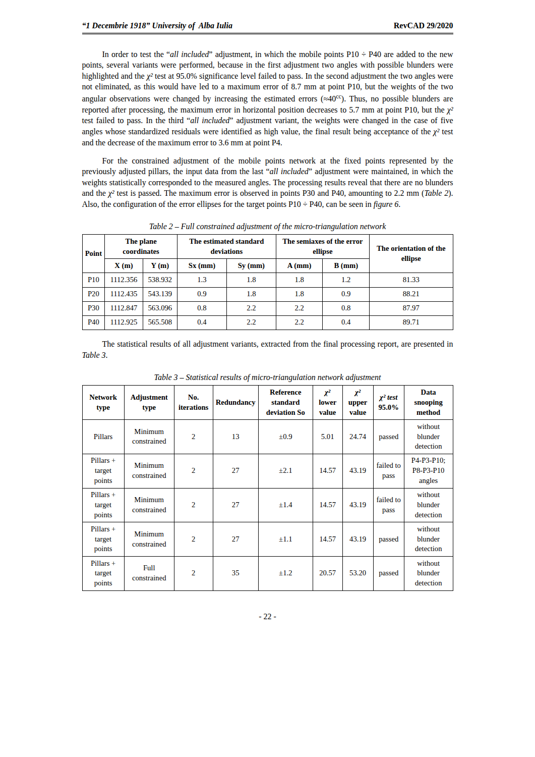“1 Decembrie 1918” University of Alba Iulia RevCAD 29/2020
In order to test the “all included” adjustment, in which the mobile points P10 ÷ P40 are added to the new points, several variants were performed, because in the first adjustment two angles with possible blunders were highlighted and the χ² test at 95.0% significance level failed to pass. In the second adjustment the two angles were not eliminated, as this would have led to a maximum error of 8.7 mm at point P10, but the weights of the two angular observations were changed by increasing the estimated errors (≈40cc). Thus, no possible blunders are reported after processing, the maximum error in horizontal position decreases to 5.7 mm at point P10, but the χ² test failed to pass. In the third “all included” adjustment variant, the weights were changed in the case of five angles whose standardized residuals were identified as high value, the final result being acceptance of the χ² test and the decrease of the maximum error to 3.6 mm at point P4.
For the constrained adjustment of the mobile points network at the fixed points represented by the previously adjusted pillars, the input data from the last “all included” adjustment were maintained, in which the weights statistically corresponded to the measured angles. The processing results reveal that there are no blunders and the χ² test is passed. The maximum error is observed in points P30 and P40, amounting to 2.2 mm (Table 2). Also, the configuration of the error ellipses for the target points P10 ÷ P40, can be seen in figure 6.
Table 2 – Full constrained adjustment of the micro-triangulation network
| Point | The plane coordinates | The estimated standard deviations | The semiaxes of the error ellipse | The orientation of the ellipse |
| --- | --- | --- | --- | --- |
| X (m) | Y (m) | Sx (mm) | Sy (mm) | A (mm) | B (mm) |
| P10 | 1112.356 | 538.932 | 1.3 | 1.8 | 1.8 | 1.2 | 81.33 |
| P20 | 1112.435 | 543.139 | 0.9 | 1.8 | 1.8 | 0.9 | 88.21 |
| P30 | 1112.847 | 563.096 | 0.8 | 2.2 | 2.2 | 0.8 | 87.97 |
| P40 | 1112.925 | 565.508 | 0.4 | 2.2 | 2.2 | 0.4 | 89.71 |
The statistical results of all adjustment variants, extracted from the final processing report, are presented in Table 3.
Table 3 – Statistical results of micro-triangulation network adjustment
| Network type | Adjustment type | No. iterations | Redundancy | Reference standard deviation So | χ² lower value | χ² upper value | χ² test 95.0% | Data snooping method |
| --- | --- | --- | --- | --- | --- | --- | --- | --- |
| Pillars | Minimum constrained | 2 | 13 | ±0.9 | 5.01 | 24.74 | passed | without blunder detection |
| Pillars + target points | Minimum constrained | 2 | 27 | ±2.1 | 14.57 | 43.19 | failed to pass | P4-P3-P10; P8-P3-P10 angles |
| Pillars + target points | Minimum constrained | 2 | 27 | ±1.4 | 14.57 | 43.19 | failed to pass | without blunder detection |
| Pillars + target points | Minimum constrained | 2 | 27 | ±1.1 | 14.57 | 43.19 | passed | without blunder detection |
| Pillars + target points | Full constrained | 2 | 35 | ±1.2 | 20.57 | 53.20 | passed | without blunder detection |
- 22 -